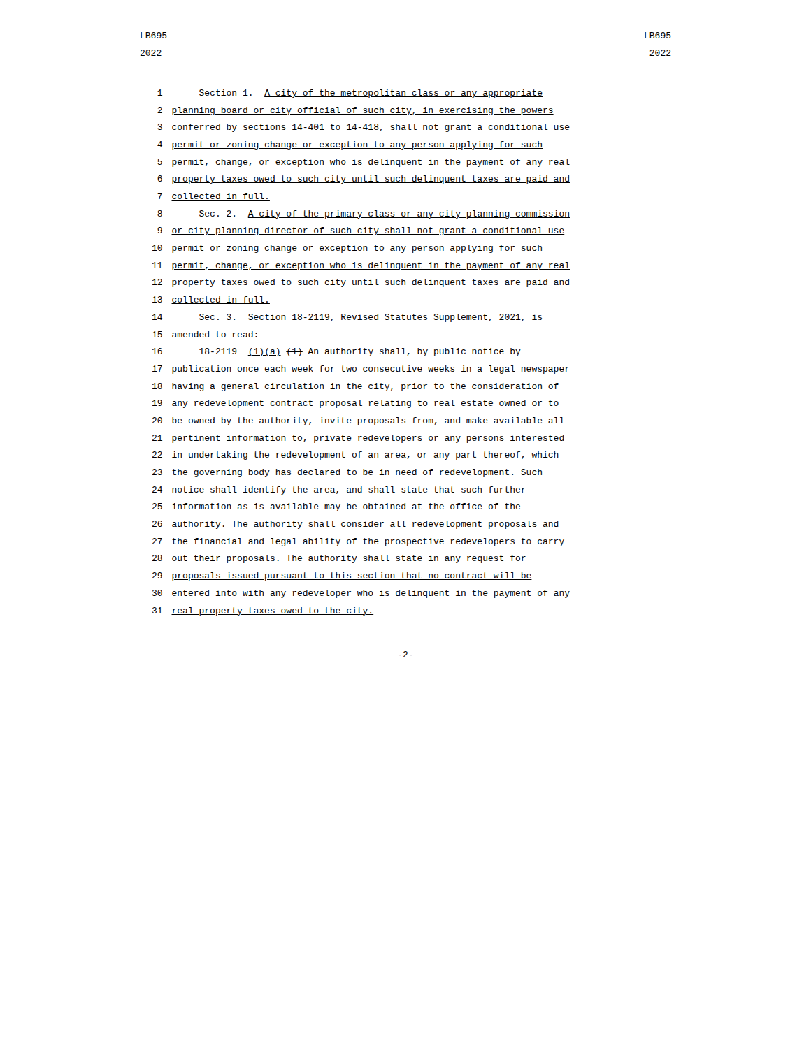LB695
2022
LB695
2022
Section 1. A city of the metropolitan class or any appropriate
planning board or city official of such city, in exercising the powers
conferred by sections 14-401 to 14-418, shall not grant a conditional use
permit or zoning change or exception to any person applying for such
permit, change, or exception who is delinquent in the payment of any real
property taxes owed to such city until such delinquent taxes are paid and
collected in full.
Sec. 2. A city of the primary class or any city planning commission
or city planning director of such city shall not grant a conditional use
permit or zoning change or exception to any person applying for such
permit, change, or exception who is delinquent in the payment of any real
property taxes owed to such city until such delinquent taxes are paid and
collected in full.
Sec. 3. Section 18-2119, Revised Statutes Supplement, 2021, is
amended to read:
18-2119 (1)(a) (1) An authority shall, by public notice by
publication once each week for two consecutive weeks in a legal newspaper
having a general circulation in the city, prior to the consideration of
any redevelopment contract proposal relating to real estate owned or to
be owned by the authority, invite proposals from, and make available all
pertinent information to, private redevelopers or any persons interested
in undertaking the redevelopment of an area, or any part thereof, which
the governing body has declared to be in need of redevelopment. Such
notice shall identify the area, and shall state that such further
information as is available may be obtained at the office of the
authority. The authority shall consider all redevelopment proposals and
the financial and legal ability of the prospective redevelopers to carry
out their proposals. The authority shall state in any request for
proposals issued pursuant to this section that no contract will be
entered into with any redeveloper who is delinquent in the payment of any
real property taxes owed to the city.
-2-